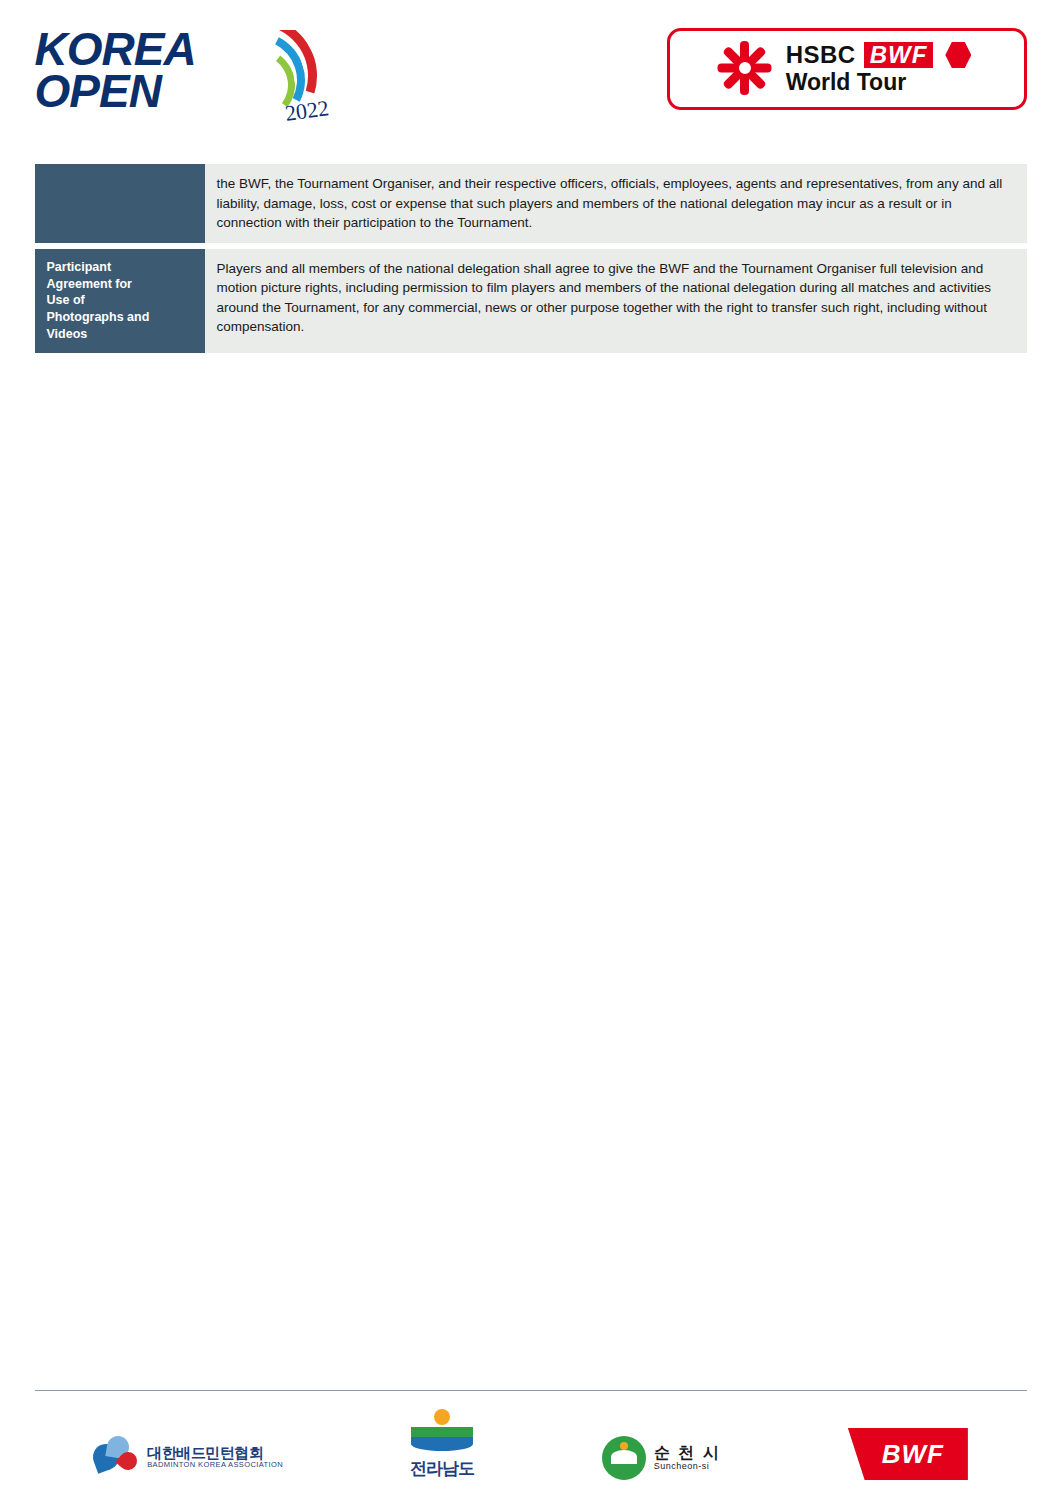KOREA
OPEN
2022
HSBC BWF
World Tour
| | the BWF, the Tournament Organiser, and their respective officers, officials, employees, agents and representatives, from any and all liability, damage, loss, cost or expense that such players and members of the national delegation may incur as a result or in connection with their participation to the Tournament. |
| Participant Agreement for Use of Photographs and Videos | Players and all members of the national delegation shall agree to give the BWF and the Tournament Organiser full television and motion picture rights, including permission to film players and members of the national delegation during all matches and activities around the Tournament, for any commercial, news or other purpose together with the right to transfer such right, including without compensation. |
대한배드민턴협회
BADMINTON KOREA ASSOCIATION
전라남도
순 천 시
Suncheon-si
BWF